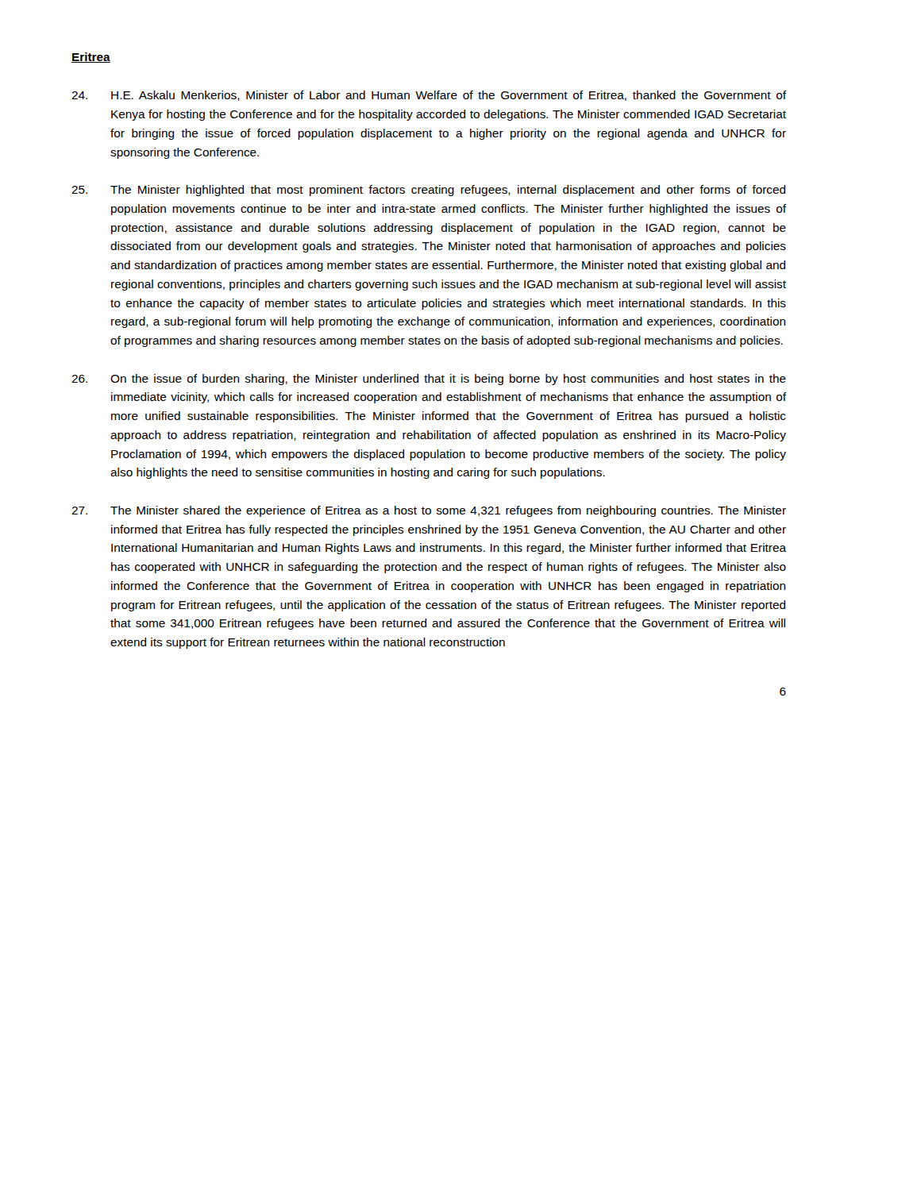Eritrea
H.E. Askalu Menkerios, Minister of Labor and Human Welfare of the Government of Eritrea, thanked the Government of Kenya for hosting the Conference and for the hospitality accorded to delegations. The Minister commended IGAD Secretariat for bringing the issue of forced population displacement to a higher priority on the regional agenda and UNHCR for sponsoring the Conference.
The Minister highlighted that most prominent factors creating refugees, internal displacement and other forms of forced population movements continue to be inter and intra-state armed conflicts. The Minister further highlighted the issues of protection, assistance and durable solutions addressing displacement of population in the IGAD region, cannot be dissociated from our development goals and strategies. The Minister noted that harmonisation of approaches and policies and standardization of practices among member states are essential. Furthermore, the Minister noted that existing global and regional conventions, principles and charters governing such issues and the IGAD mechanism at sub-regional level will assist to enhance the capacity of member states to articulate policies and strategies which meet international standards. In this regard, a sub-regional forum will help promoting the exchange of communication, information and experiences, coordination of programmes and sharing resources among member states on the basis of adopted sub-regional mechanisms and policies.
On the issue of burden sharing, the Minister underlined that it is being borne by host communities and host states in the immediate vicinity, which calls for increased cooperation and establishment of mechanisms that enhance the assumption of more unified sustainable responsibilities. The Minister informed that the Government of Eritrea has pursued a holistic approach to address repatriation, reintegration and rehabilitation of affected population as enshrined in its Macro-Policy Proclamation of 1994, which empowers the displaced population to become productive members of the society. The policy also highlights the need to sensitise communities in hosting and caring for such populations.
The Minister shared the experience of Eritrea as a host to some 4,321 refugees from neighbouring countries. The Minister informed that Eritrea has fully respected the principles enshrined by the 1951 Geneva Convention, the AU Charter and other International Humanitarian and Human Rights Laws and instruments. In this regard, the Minister further informed that Eritrea has cooperated with UNHCR in safeguarding the protection and the respect of human rights of refugees. The Minister also informed the Conference that the Government of Eritrea in cooperation with UNHCR has been engaged in repatriation program for Eritrean refugees, until the application of the cessation of the status of Eritrean refugees. The Minister reported that some 341,000 Eritrean refugees have been returned and assured the Conference that the Government of Eritrea will extend its support for Eritrean returnees within the national reconstruction
6